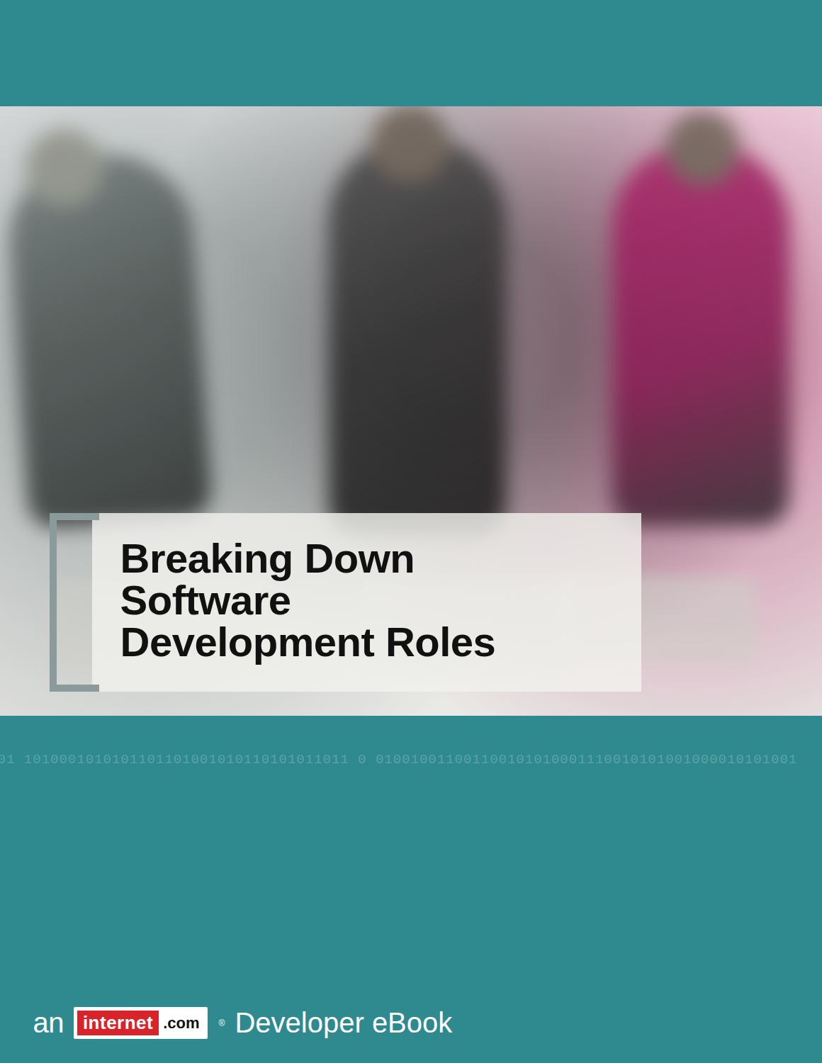Breaking Down
Software
Development Roles
1010010101011011010010101101010110110010101001
 0100100110011001010101000111001010101010010
   010010111001001001010101001001001
    1110111001010100101010101101010101
  1010001010101101101001010110101011011 0
 010010011001100101010001110010101001000010101001
an internet.com ® Developer eBook